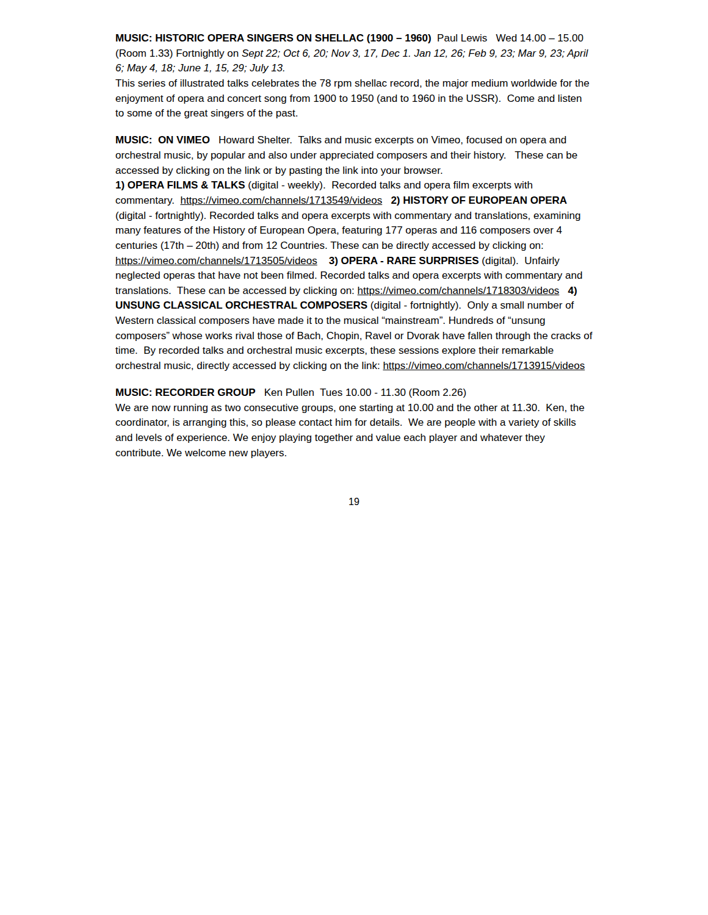MUSIC: HISTORIC OPERA SINGERS ON SHELLAC (1900 – 1960) Paul Lewis Wed 14.00 – 15.00 (Room 1.33) Fortnightly on Sept 22; Oct 6, 20; Nov 3, 17, Dec 1. Jan 12, 26; Feb 9, 23; Mar 9, 23; April 6; May 4, 18; June 1, 15, 29; July 13.
This series of illustrated talks celebrates the 78 rpm shellac record, the major medium worldwide for the enjoyment of opera and concert song from 1900 to 1950 (and to 1960 in the USSR). Come and listen to some of the great singers of the past.
MUSIC: ON VIMEO Howard Shelter. Talks and music excerpts on Vimeo, focused on opera and orchestral music, by popular and also under appreciated composers and their history. These can be accessed by clicking on the link or by pasting the link into your browser.
1) OPERA FILMS & TALKS (digital - weekly). Recorded talks and opera film excerpts with commentary. https://vimeo.com/channels/1713549/videos 2) HISTORY OF EUROPEAN OPERA (digital - fortnightly). Recorded talks and opera excerpts with commentary and translations, examining many features of the History of European Opera, featuring 177 operas and 116 composers over 4 centuries (17th – 20th) and from 12 Countries. These can be directly accessed by clicking on: https://vimeo.com/channels/1713505/videos 3) OPERA - RARE SURPRISES (digital). Unfairly neglected operas that have not been filmed. Recorded talks and opera excerpts with commentary and translations. These can be accessed by clicking on: https://vimeo.com/channels/1718303/videos 4) UNSUNG CLASSICAL ORCHESTRAL COMPOSERS (digital - fortnightly). Only a small number of Western classical composers have made it to the musical “mainstream”. Hundreds of “unsung composers” whose works rival those of Bach, Chopin, Ravel or Dvorak have fallen through the cracks of time. By recorded talks and orchestral music excerpts, these sessions explore their remarkable orchestral music, directly accessed by clicking on the link: https://vimeo.com/channels/1713915/videos
MUSIC: RECORDER GROUP Ken Pullen Tues 10.00 - 11.30 (Room 2.26)
We are now running as two consecutive groups, one starting at 10.00 and the other at 11.30. Ken, the coordinator, is arranging this, so please contact him for details. We are people with a variety of skills and levels of experience. We enjoy playing together and value each player and whatever they contribute. We welcome new players.
19